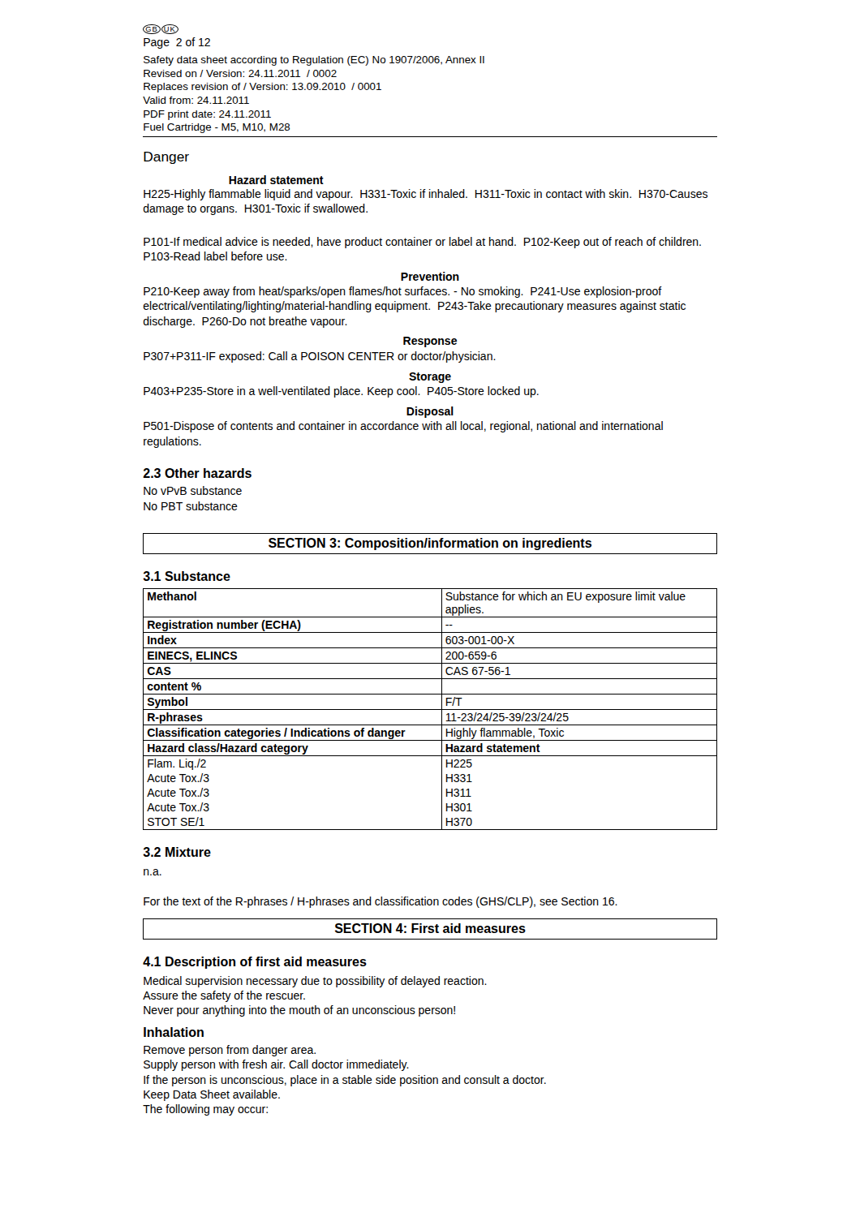GB UK
Page 2 of 12
Safety data sheet according to Regulation (EC) No 1907/2006, Annex II
Revised on / Version: 24.11.2011 / 0002
Replaces revision of / Version: 13.09.2010 / 0001
Valid from: 24.11.2011
PDF print date: 24.11.2011
Fuel Cartridge - M5, M10, M28
Danger
Hazard statement
H225-Highly flammable liquid and vapour. H331-Toxic if inhaled. H311-Toxic in contact with skin. H370-Causes damage to organs. H301-Toxic if swallowed.
P101-If medical advice is needed, have product container or label at hand. P102-Keep out of reach of children. P103-Read label before use.
Prevention
P210-Keep away from heat/sparks/open flames/hot surfaces. - No smoking. P241-Use explosion-proof electrical/ventilating/lighting/material-handling equipment. P243-Take precautionary measures against static discharge. P260-Do not breathe vapour.
Response
P307+P311-IF exposed: Call a POISON CENTER or doctor/physician.
Storage
P403+P235-Store in a well-ventilated place. Keep cool. P405-Store locked up.
Disposal
P501-Dispose of contents and container in accordance with all local, regional, national and international regulations.
2.3 Other hazards
No vPvB substance
No PBT substance
SECTION 3: Composition/information on ingredients
3.1 Substance
| Methanol | Substance for which an EU exposure limit value applies. |
| Registration number (ECHA) | -- |
| Index | 603-001-00-X |
| EINECS, ELINCS | 200-659-6 |
| CAS | CAS 67-56-1 |
| content % | |
| Symbol | F/T |
| R-phrases | 11-23/24/25-39/23/24/25 |
| Classification categories / Indications of danger | Highly flammable, Toxic |
| Hazard class/Hazard category | Hazard statement |
| Flam. Liq./2 | H225 |
| Acute Tox./3 | H331 |
| Acute Tox./3 | H311 |
| Acute Tox./3 | H301 |
| STOT SE/1 | H370 |
3.2 Mixture
n.a.
For the text of the R-phrases / H-phrases and classification codes (GHS/CLP), see Section 16.
SECTION 4: First aid measures
4.1 Description of first aid measures
Medical supervision necessary due to possibility of delayed reaction.
Assure the safety of the rescuer.
Never pour anything into the mouth of an unconscious person!
Inhalation
Remove person from danger area.
Supply person with fresh air. Call doctor immediately.
If the person is unconscious, place in a stable side position and consult a doctor.
Keep Data Sheet available.
The following may occur: